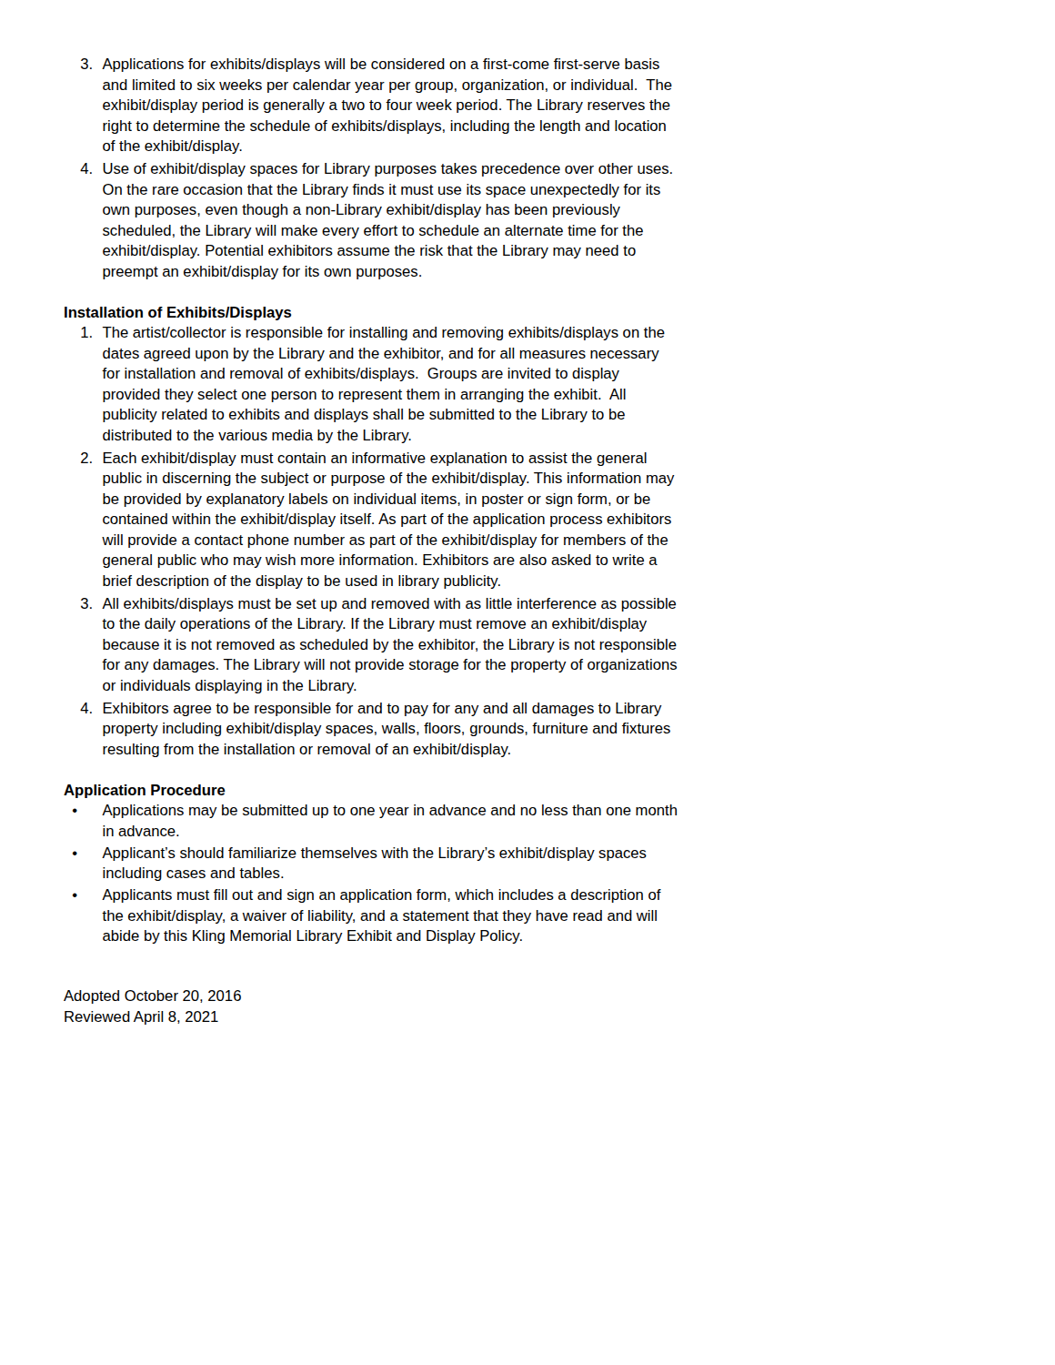Applications for exhibits/displays will be considered on a first-come first-serve basis and limited to six weeks per calendar year per group, organization, or individual. The exhibit/display period is generally a two to four week period. The Library reserves the right to determine the schedule of exhibits/displays, including the length and location of the exhibit/display.
Use of exhibit/display spaces for Library purposes takes precedence over other uses. On the rare occasion that the Library finds it must use its space unexpectedly for its own purposes, even though a non-Library exhibit/display has been previously scheduled, the Library will make every effort to schedule an alternate time for the exhibit/display. Potential exhibitors assume the risk that the Library may need to preempt an exhibit/display for its own purposes.
Installation of Exhibits/Displays
The artist/collector is responsible for installing and removing exhibits/displays on the dates agreed upon by the Library and the exhibitor, and for all measures necessary for installation and removal of exhibits/displays. Groups are invited to display provided they select one person to represent them in arranging the exhibit. All publicity related to exhibits and displays shall be submitted to the Library to be distributed to the various media by the Library.
Each exhibit/display must contain an informative explanation to assist the general public in discerning the subject or purpose of the exhibit/display. This information may be provided by explanatory labels on individual items, in poster or sign form, or be contained within the exhibit/display itself. As part of the application process exhibitors will provide a contact phone number as part of the exhibit/display for members of the general public who may wish more information. Exhibitors are also asked to write a brief description of the display to be used in library publicity.
All exhibits/displays must be set up and removed with as little interference as possible to the daily operations of the Library. If the Library must remove an exhibit/display because it is not removed as scheduled by the exhibitor, the Library is not responsible for any damages. The Library will not provide storage for the property of organizations or individuals displaying in the Library.
Exhibitors agree to be responsible for and to pay for any and all damages to Library property including exhibit/display spaces, walls, floors, grounds, furniture and fixtures resulting from the installation or removal of an exhibit/display.
Application Procedure
Applications may be submitted up to one year in advance and no less than one month in advance.
Applicant’s should familiarize themselves with the Library’s exhibit/display spaces including cases and tables.
Applicants must fill out and sign an application form, which includes a description of the exhibit/display, a waiver of liability, and a statement that they have read and will abide by this Kling Memorial Library Exhibit and Display Policy.
Adopted October 20, 2016
Reviewed April 8, 2021